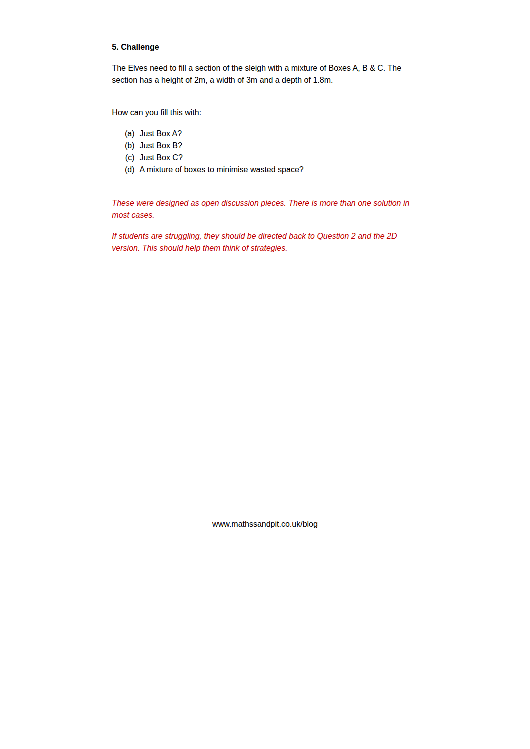5. Challenge
The Elves need to fill a section of the sleigh with a mixture of Boxes A, B & C. The section has a height of 2m, a width of 3m and a depth of 1.8m.
How can you fill this with:
Just Box A?
Just Box B?
Just Box C?
A mixture of boxes to minimise wasted space?
These were designed as open discussion pieces. There is more than one solution in most cases.
If students are struggling, they should be directed back to Question 2 and the 2D version. This should help them think of strategies.
www.mathssandpit.co.uk/blog